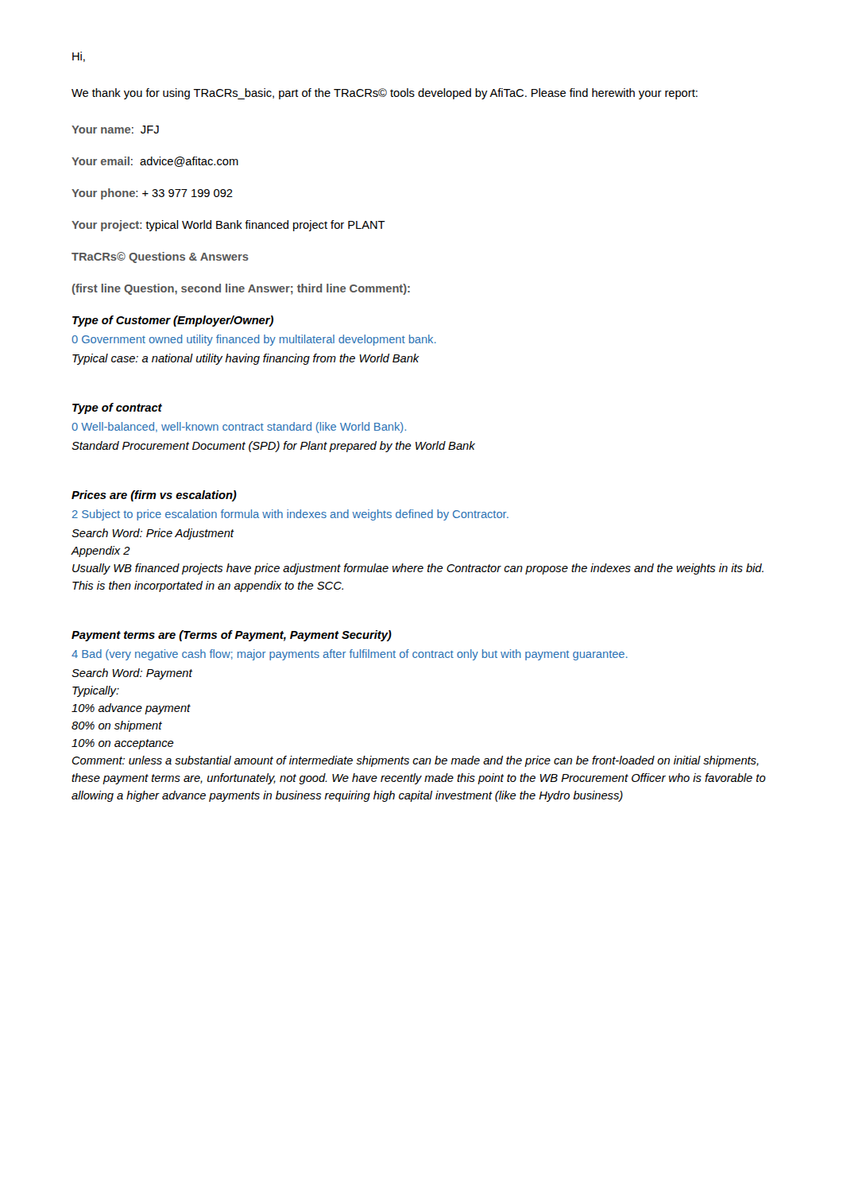Hi,
We thank you for using TRaCRs_basic, part of the TRaCRs© tools developed by AfiTaC. Please find herewith your report:
Your name: JFJ
Your email: advice@afitac.com
Your phone: + 33 977 199 092
Your project: typical World Bank financed project for PLANT
TRaCRs© Questions & Answers
(first line Question, second line Answer; third line Comment):
Type of Customer (Employer/Owner)
0 Government owned utility financed by multilateral development bank.
Typical case: a national utility having financing from the World Bank
Type of contract
0 Well-balanced, well-known contract standard (like World Bank).
Standard Procurement Document (SPD) for Plant prepared by the World Bank
Prices are (firm vs escalation)
2 Subject to price escalation formula with indexes and weights defined by Contractor.
Search Word: Price Adjustment
Appendix 2
Usually WB financed projects have price adjustment formulae where the Contractor can propose the indexes and the weights in its bid. This is then incorportated in an appendix to the SCC.
Payment terms are (Terms of Payment, Payment Security)
4 Bad (very negative cash flow; major payments after fulfilment of contract only but with payment guarantee.
Search Word: Payment
Typically:
10% advance payment
80% on shipment
10% on acceptance
Comment: unless a substantial amount of intermediate shipments can be made and the price can be front-loaded on initial shipments, these payment terms are, unfortunately, not good. We have recently made this point to the WB Procurement Officer who is favorable to allowing a higher advance payments in business requiring high capital investment (like the Hydro business)